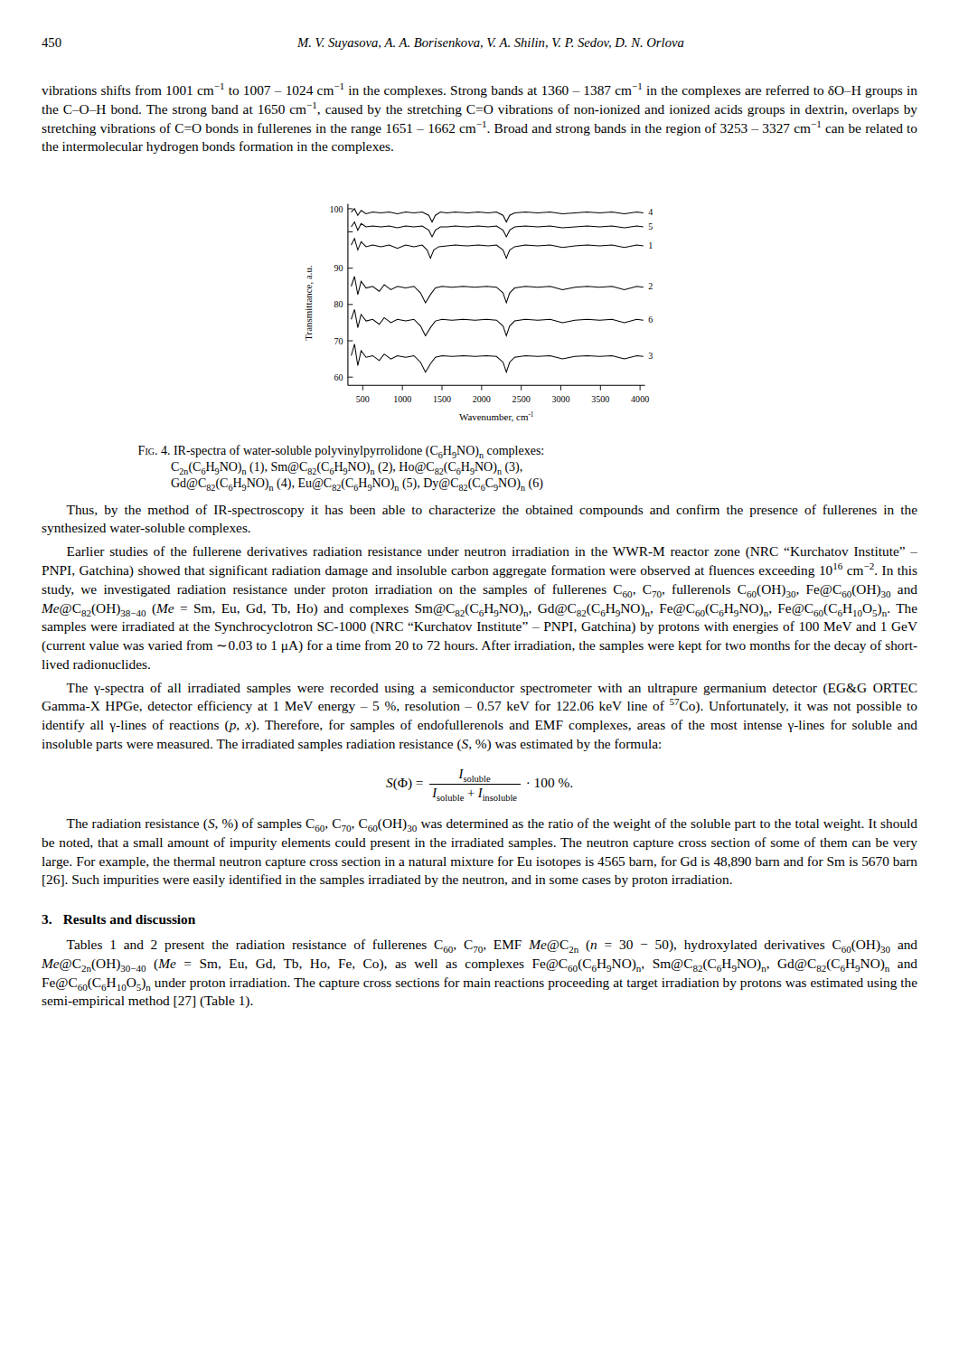450 M. V. Suyasova, A. A. Borisenkova, V. A. Shilin, V. P. Sedov, D. N. Orlova
vibrations shifts from 1001 cm−1 to 1007 – 1024 cm−1 in the complexes. Strong bands at 1360 – 1387 cm−1 in the complexes are referred to δO–H groups in the C–O–H bond. The strong band at 1650 cm−1, caused by the stretching C=O vibrations of non-ionized and ionized acids groups in dextrin, overlaps by stretching vibrations of C=O bonds in fullerenes in the range 1651 – 1662 cm−1. Broad and strong bands in the region of 3253 – 3327 cm−1 can be related to the intermolecular hydrogen bonds formation in the complexes.
60 70 80 90 100 Transmittance, a.u. 500 1000 1500 2000 2500 3000 3500 4000 Wavenumber, cm-1 4 5 1 2 6 3
Fig. 4. IR-spectra of water-soluble polyvinylpyrrolidone (C6H9NO)n complexes: C2n(C6H9NO)n (1), Sm@C82(C6H9NO)n (2), Ho@C82(C6H9NO)n (3), Gd@C82(C6H9NO)n (4), Eu@C82(C6H9NO)n (5), Dy@C82(C6C9NO)n (6)
Thus, by the method of IR-spectroscopy it has been able to characterize the obtained compounds and confirm the presence of fullerenes in the synthesized water-soluble complexes.
Earlier studies of the fullerene derivatives radiation resistance under neutron irradiation in the WWR-M reactor zone (NRC “Kurchatov Institute” – PNPI, Gatchina) showed that significant radiation damage and insoluble carbon aggregate formation were observed at fluences exceeding 1016 cm−2. In this study, we investigated radiation resistance under proton irradiation on the samples of fullerenes C60, C70, fullerenols C60(OH)30, Fe@C60(OH)30 and Me@C82(OH)38−40 (Me = Sm, Eu, Gd, Tb, Ho) and complexes Sm@C82(C6H9NO)n, Gd@C82(C6H9NO)n, Fe@C60(C6H9NO)n, Fe@C60(C6H10O5)n. The samples were irradiated at the Synchrocyclotron SC-1000 (NRC “Kurchatov Institute” – PNPI, Gatchina) by protons with energies of 100 MeV and 1 GeV (current value was varied from ∼0.03 to 1 μA) for a time from 20 to 72 hours. After irradiation, the samples were kept for two months for the decay of short-lived radionuclides.
The γ-spectra of all irradiated samples were recorded using a semiconductor spectrometer with an ultrapure germanium detector (EG&G ORTEC Gamma-X HPGe, detector efficiency at 1 MeV energy – 5 %, resolution – 0.57 keV for 122.06 keV line of 57Co). Unfortunately, it was not possible to identify all γ-lines of reactions (p, x). Therefore, for samples of endofullerenols and EMF complexes, areas of the most intense γ-lines for soluble and insoluble parts were measured. The irradiated samples radiation resistance (S, %) was estimated by the formula:
S(Φ) = Isoluble Isoluble + Iinsoluble · 100 %.
The radiation resistance (S, %) of samples C60, C70, C60(OH)30 was determined as the ratio of the weight of the soluble part to the total weight. It should be noted, that a small amount of impurity elements could present in the irradiated samples. The neutron capture cross section of some of them can be very large. For example, the thermal neutron capture cross section in a natural mixture for Eu isotopes is 4565 barn, for Gd is 48,890 barn and for Sm is 5670 barn [26]. Such impurities were easily identified in the samples irradiated by the neutron, and in some cases by proton irradiation.
3. Results and discussion
Tables 1 and 2 present the radiation resistance of fullerenes C60, C70, EMF Me@C2n (n = 30 − 50), hydroxylated derivatives C60(OH)30 and Me@C2n(OH)30−40 (Me = Sm, Eu, Gd, Tb, Ho, Fe, Co), as well as complexes Fe@C60(C6H9NO)n, Sm@C82(C6H9NO)n, Gd@C82(C6H9NO)n and Fe@C60(C6H10O5)n under proton irradiation. The capture cross sections for main reactions proceeding at target irradiation by protons was estimated using the semi-empirical method [27] (Table 1).